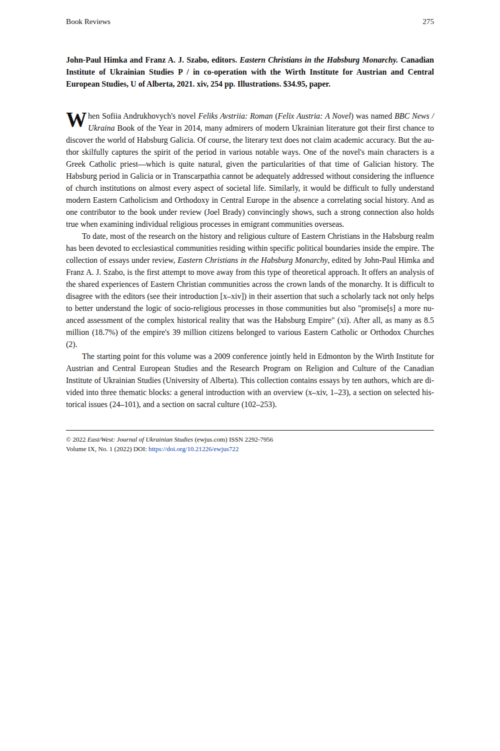Book Reviews 275
John-Paul Himka and Franz A. J. Szabo, editors. Eastern Christians in the Habsburg Monarchy. Canadian Institute of Ukrainian Studies P / in co-operation with the Wirth Institute for Austrian and Central European Studies, U of Alberta, 2021. xiv, 254 pp. Illustrations. $34.95, paper.
When Sofiia Andrukhovych's novel Feliks Avstriia: Roman (Felix Austria: A Novel) was named BBC News / Ukraina Book of the Year in 2014, many admirers of modern Ukrainian literature got their first chance to discover the world of Habsburg Galicia. Of course, the literary text does not claim academic accuracy. But the author skilfully captures the spirit of the period in various notable ways. One of the novel's main characters is a Greek Catholic priest—which is quite natural, given the particularities of that time of Galician history. The Habsburg period in Galicia or in Transcarpathia cannot be adequately addressed without considering the influence of church institutions on almost every aspect of societal life. Similarly, it would be difficult to fully understand modern Eastern Catholicism and Orthodoxy in Central Europe in the absence a correlating social history. And as one contributor to the book under review (Joel Brady) convincingly shows, such a strong connection also holds true when examining individual religious processes in emigrant communities overseas.
To date, most of the research on the history and religious culture of Eastern Christians in the Habsburg realm has been devoted to ecclesiastical communities residing within specific political boundaries inside the empire. The collection of essays under review, Eastern Christians in the Habsburg Monarchy, edited by John-Paul Himka and Franz A. J. Szabo, is the first attempt to move away from this type of theoretical approach. It offers an analysis of the shared experiences of Eastern Christian communities across the crown lands of the monarchy. It is difficult to disagree with the editors (see their introduction [x–xiv]) in their assertion that such a scholarly tack not only helps to better understand the logic of socio-religious processes in those communities but also "promise[s] a more nuanced assessment of the complex historical reality that was the Habsburg Empire" (xi). After all, as many as 8.5 million (18.7%) of the empire's 39 million citizens belonged to various Eastern Catholic or Orthodox Churches (2).
The starting point for this volume was a 2009 conference jointly held in Edmonton by the Wirth Institute for Austrian and Central European Studies and the Research Program on Religion and Culture of the Canadian Institute of Ukrainian Studies (University of Alberta). This collection contains essays by ten authors, which are divided into three thematic blocks: a general introduction with an overview (x–xiv, 1–23), a section on selected historical issues (24–101), and a section on sacral culture (102–253).
© 2022 East/West: Journal of Ukrainian Studies (ewjus.com) ISSN 2292-7956
Volume IX, No. 1 (2022) DOI: https://doi.org/10.21226/ewjus722